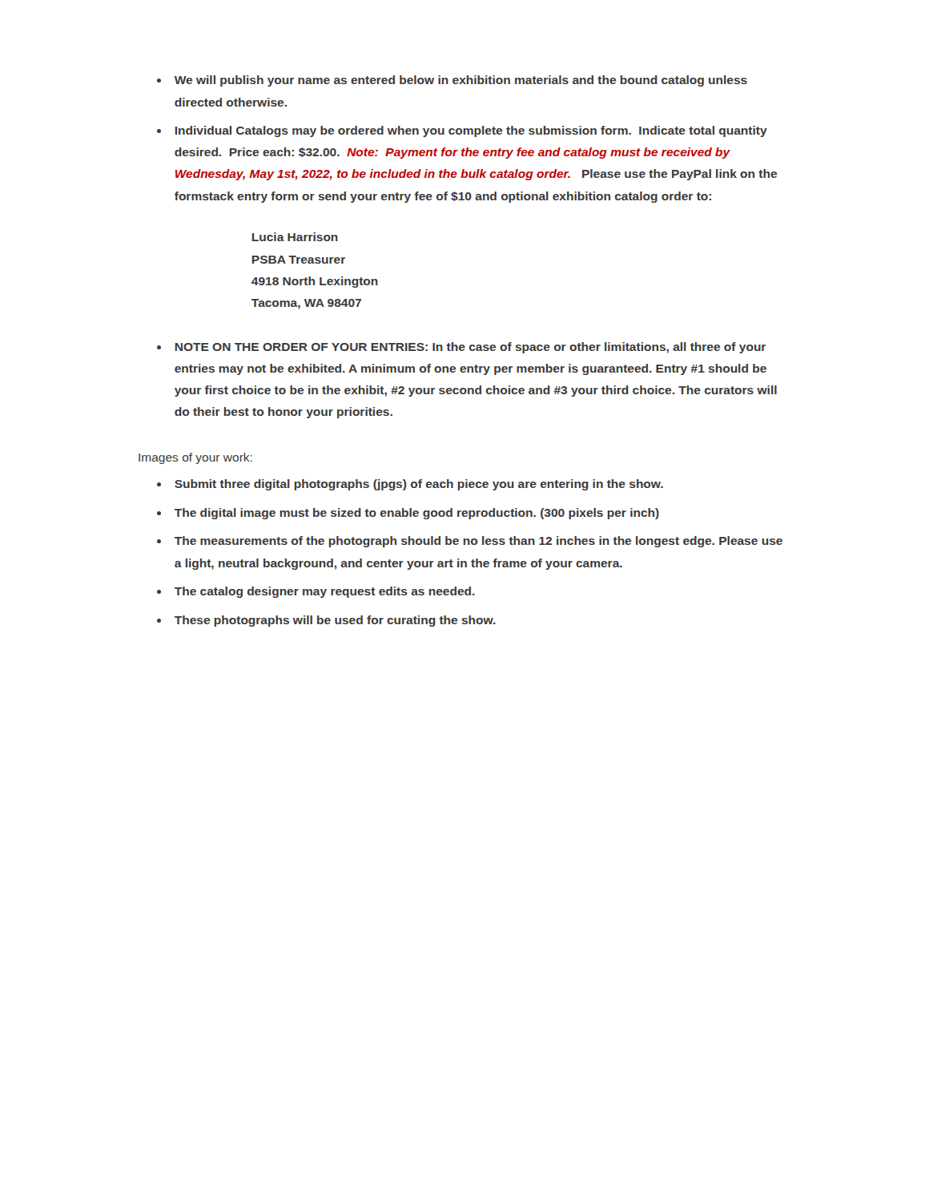We will publish your name as entered below in exhibition materials and the bound catalog unless directed otherwise.
Individual Catalogs may be ordered when you complete the submission form. Indicate total quantity desired. Price each: $32.00. Note: Payment for the entry fee and catalog must be received by Wednesday, May 1st, 2022, to be included in the bulk catalog order. Please use the PayPal link on the formstack entry form or send your entry fee of $10 and optional exhibition catalog order to:
Lucia Harrison
PSBA Treasurer
4918 North Lexington
Tacoma, WA 98407
NOTE ON THE ORDER OF YOUR ENTRIES: In the case of space or other limitations, all three of your entries may not be exhibited. A minimum of one entry per member is guaranteed. Entry #1 should be your first choice to be in the exhibit, #2 your second choice and #3 your third choice. The curators will do their best to honor your priorities.
Images of your work:
Submit three digital photographs (jpgs) of each piece you are entering in the show.
The digital image must be sized to enable good reproduction. (300 pixels per inch)
The measurements of the photograph should be no less than 12 inches in the longest edge. Please use a light, neutral background, and center your art in the frame of your camera.
The catalog designer may request edits as needed.
These photographs will be used for curating the show.